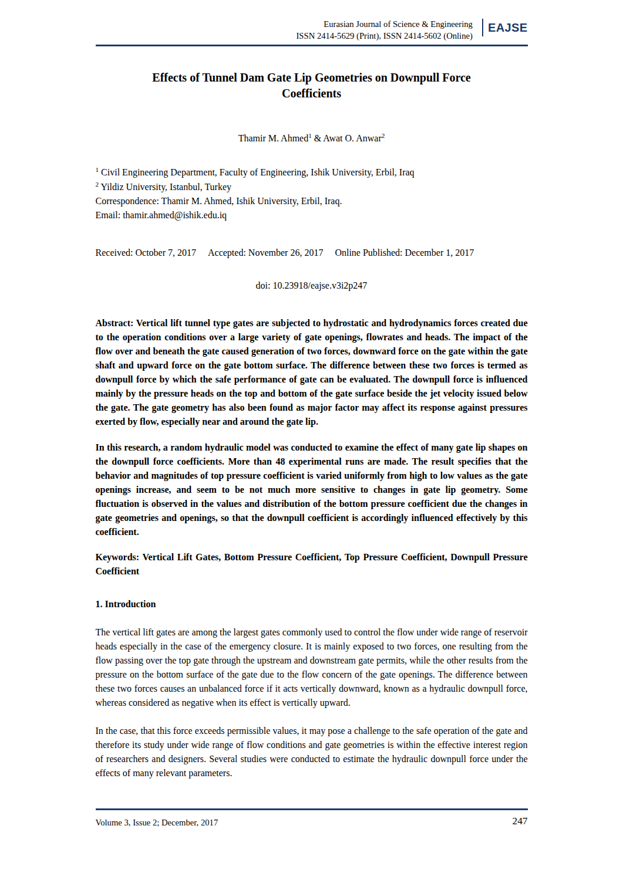EAJSE
Eurasian Journal of Science & Engineering
ISSN 2414-5629 (Print), ISSN 2414-5602 (Online)
Effects of Tunnel Dam Gate Lip Geometries on Downpull Force
Coefficients
Thamir M. Ahmed1 & Awat O. Anwar2
1 Civil Engineering Department, Faculty of Engineering, Ishik University, Erbil, Iraq
2 Yildiz University, Istanbul, Turkey
Correspondence: Thamir M. Ahmed, Ishik University, Erbil, Iraq.
Email: thamir.ahmed@ishik.edu.iq
Received: October 7, 2017 Accepted: November 26, 2017 Online Published: December 1, 2017
doi: 10.23918/eajse.v3i2p247
Abstract: Vertical lift tunnel type gates are subjected to hydrostatic and hydrodynamics forces created due to the operation conditions over a large variety of gate openings, flowrates and heads. The impact of the flow over and beneath the gate caused generation of two forces, downward force on the gate within the gate shaft and upward force on the gate bottom surface. The difference between these two forces is termed as downpull force by which the safe performance of gate can be evaluated. The downpull force is influenced mainly by the pressure heads on the top and bottom of the gate surface beside the jet velocity issued below the gate. The gate geometry has also been found as major factor may affect its response against pressures exerted by flow, especially near and around the gate lip.
In this research, a random hydraulic model was conducted to examine the effect of many gate lip shapes on the downpull force coefficients. More than 48 experimental runs are made. The result specifies that the behavior and magnitudes of top pressure coefficient is varied uniformly from high to low values as the gate openings increase, and seem to be not much more sensitive to changes in gate lip geometry. Some fluctuation is observed in the values and distribution of the bottom pressure coefficient due the changes in gate geometries and openings, so that the downpull coefficient is accordingly influenced effectively by this coefficient.
Keywords: Vertical Lift Gates, Bottom Pressure Coefficient, Top Pressure Coefficient, Downpull Pressure Coefficient
1. Introduction
The vertical lift gates are among the largest gates commonly used to control the flow under wide range of reservoir heads especially in the case of the emergency closure. It is mainly exposed to two forces, one resulting from the flow passing over the top gate through the upstream and downstream gate permits, while the other results from the pressure on the bottom surface of the gate due to the flow concern of the gate openings. The difference between these two forces causes an unbalanced force if it acts vertically downward, known as a hydraulic downpull force, whereas considered as negative when its effect is vertically upward.
In the case, that this force exceeds permissible values, it may pose a challenge to the safe operation of the gate and therefore its study under wide range of flow conditions and gate geometries is within the effective interest region of researchers and designers. Several studies were conducted to estimate the hydraulic downpull force under the effects of many relevant parameters.
Volume 3, Issue 2; December, 2017
247